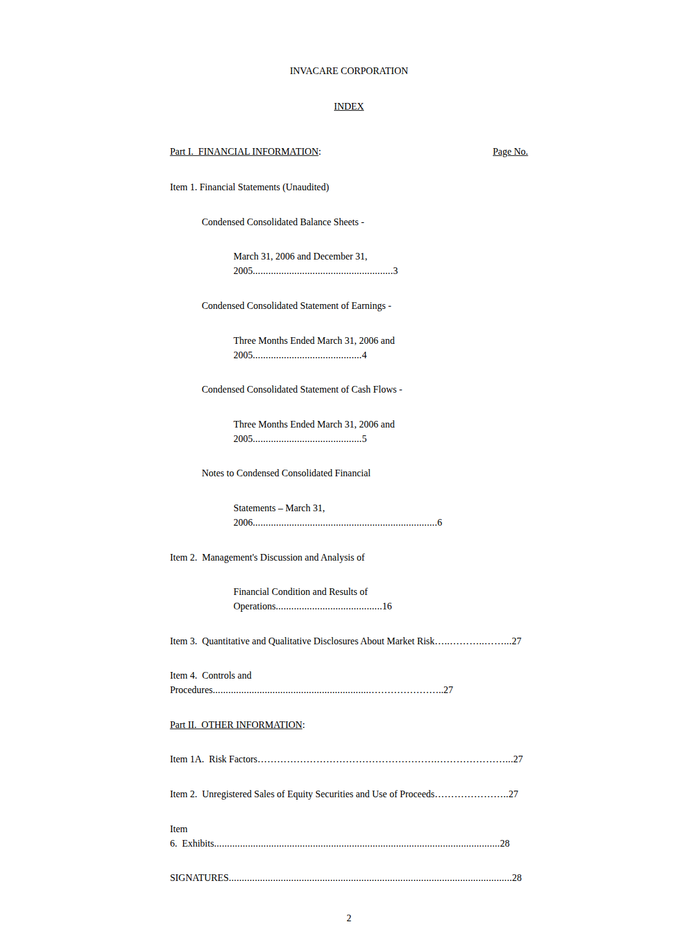INVACARE CORPORATION
INDEX
Part I. FINANCIAL INFORMATION: Page No.
Item 1. Financial Statements (Unaudited)
Condensed Consolidated Balance Sheets -
March 31, 2006 and December 31, 2005...................................................... 3
Condensed Consolidated Statement of Earnings -
Three Months Ended March 31, 2006 and 2005.......................................... 4
Condensed Consolidated Statement of Cash Flows -
Three Months Ended March 31, 2006 and 2005.......................................... 5
Notes to Condensed Consolidated Financial
Statements – March 31, 2006....................................................................... 6
Item 2. Management's Discussion and Analysis of
Financial Condition and Results of Operations......................................... 16
Item 3. Quantitative and Qualitative Disclosures About Market Risk…..………..……... 27
Item 4. Controls and Procedures.............................................................…………………..27
Part II. OTHER INFORMATION:
Item 1A. Risk Factors……………………………………………….…………………... 27
Item 2. Unregistered Sales of Equity Securities and Use of Proceeds………………….. 27
Item 6. Exhibits.............................................................................................................. 28
SIGNATURES............................................................................................................. 28
2